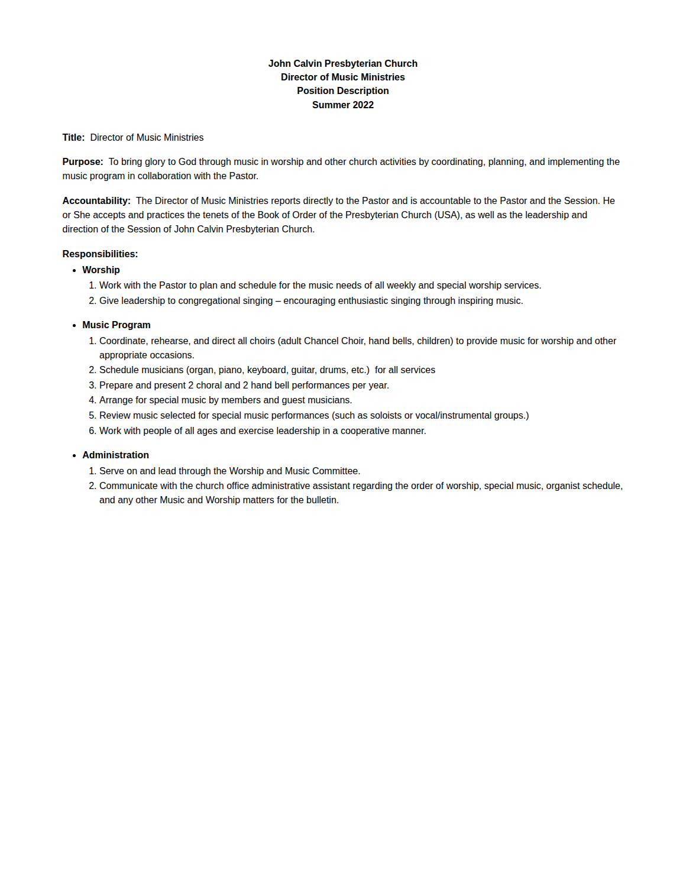John Calvin Presbyterian Church
Director of Music Ministries
Position Description
Summer 2022
Title: Director of Music Ministries
Purpose: To bring glory to God through music in worship and other church activities by coordinating, planning, and implementing the music program in collaboration with the Pastor.
Accountability: The Director of Music Ministries reports directly to the Pastor and is accountable to the Pastor and the Session. He or She accepts and practices the tenets of the Book of Order of the Presbyterian Church (USA), as well as the leadership and direction of the Session of John Calvin Presbyterian Church.
Responsibilities:
Worship
Work with the Pastor to plan and schedule for the music needs of all weekly and special worship services.
Give leadership to congregational singing – encouraging enthusiastic singing through inspiring music.
Music Program
Coordinate, rehearse, and direct all choirs (adult Chancel Choir, hand bells, children) to provide music for worship and other appropriate occasions.
Schedule musicians (organ, piano, keyboard, guitar, drums, etc.) for all services
Prepare and present 2 choral and 2 hand bell performances per year.
Arrange for special music by members and guest musicians.
Review music selected for special music performances (such as soloists or vocal/instrumental groups.)
Work with people of all ages and exercise leadership in a cooperative manner.
Administration
Serve on and lead through the Worship and Music Committee.
Communicate with the church office administrative assistant regarding the order of worship, special music, organist schedule, and any other Music and Worship matters for the bulletin.